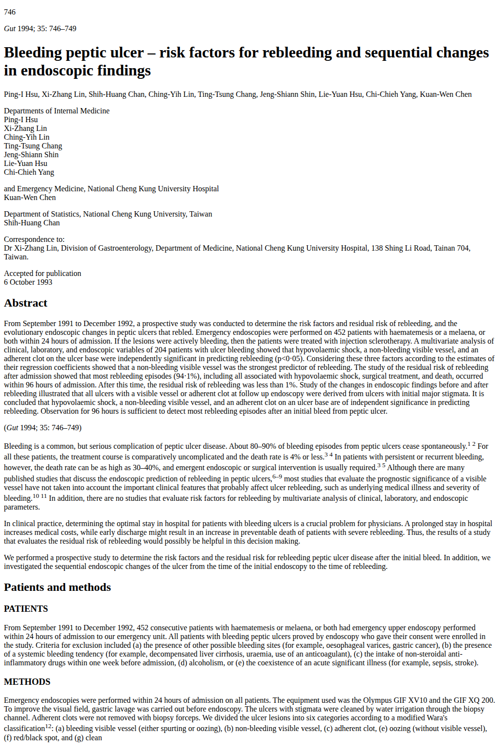746
Gut 1994; 35: 746–749
Bleeding peptic ulcer – risk factors for rebleeding and sequential changes in endoscopic findings
Ping-I Hsu, Xi-Zhang Lin, Shih-Huang Chan, Ching-Yih Lin, Ting-Tsung Chang, Jeng-Shiann Shin, Lie-Yuan Hsu, Chi-Chieh Yang, Kuan-Wen Chen
Departments of Internal Medicine
Ping-I Hsu
Xi-Zhang Lin
Ching-Yih Lin
Ting-Tsung Chang
Jeng-Shiann Shin
Lie-Yuan Hsu
Chi-Chieh Yang
and Emergency Medicine, National Cheng Kung University Hospital
Kuan-Wen Chen
Department of Statistics, National Cheng Kung University, Taiwan
Shih-Huang Chan
Correspondence to:
Dr Xi-Zhang Lin, Division of Gastroenterology, Department of Medicine, National Cheng Kung University Hospital, 138 Shing Li Road, Tainan 704, Taiwan.
Accepted for publication
6 October 1993
Abstract
From September 1991 to December 1992, a prospective study was conducted to determine the risk factors and residual risk of rebleeding, and the evolutionary endoscopic changes in peptic ulcers that rebled. Emergency endoscopies were performed on 452 patients with haematemesis or a melaena, or both within 24 hours of admission. If the lesions were actively bleeding, then the patients were treated with injection sclerotherapy. A multivariate analysis of clinical, laboratory, and endoscopic variables of 204 patients with ulcer bleeding showed that hypovolaemic shock, a non-bleeding visible vessel, and an adherent clot on the ulcer base were independently significant in predicting rebleeding (p<0·05). Considering these three factors according to the estimates of their regression coefficients showed that a non-bleeding visible vessel was the strongest predictor of rebleeding. The study of the residual risk of rebleeding after admission showed that most rebleeding episodes (94·1%), including all associated with hypovolaemic shock, surgical treatment, and death, occurred within 96 hours of admission. After this time, the residual risk of rebleeding was less than 1%. Study of the changes in endoscopic findings before and after rebleeding illustrated that all ulcers with a visible vessel or adherent clot at follow up endoscopy were derived from ulcers with initial major stigmata. It is concluded that hypovolaemic shock, a non-bleeding visible vessel, and an adherent clot on an ulcer base are of independent significance in predicting rebleeding. Observation for 96 hours is sufficient to detect most rebleeding episodes after an initial bleed from peptic ulcer.
(Gut 1994; 35: 746–749)
Bleeding is a common, but serious complication of peptic ulcer disease. About 80–90% of bleeding episodes from peptic ulcers cease spontaneously.1 2 For all these patients, the treatment course is comparatively uncomplicated and the death rate is 4% or less.3 4 In patients with persistent or recurrent bleeding, however, the death rate can be as high as 30–40%, and emergent endoscopic or surgical intervention is usually required.3 5 Although there are many published studies that discuss the endoscopic prediction of rebleeding in peptic ulcers,6–9 most studies that evaluate the prognostic significance of a visible vessel have not taken into account the important clinical features that probably affect ulcer rebleeding, such as underlying medical illness and severity of bleeding.10 11 In addition, there are no studies that evaluate risk factors for rebleeding by multivariate analysis of clinical, laboratory, and endoscopic parameters.
In clinical practice, determining the optimal stay in hospital for patients with bleeding ulcers is a crucial problem for physicians. A prolonged stay in hospital increases medical costs, while early discharge might result in an increase in preventable death of patients with severe rebleeding. Thus, the results of a study that evaluates the residual risk of rebleeding would possibly be helpful in this decision making.
We performed a prospective study to determine the risk factors and the residual risk for rebleeding peptic ulcer disease after the initial bleed. In addition, we investigated the sequential endoscopic changes of the ulcer from the time of the initial endoscopy to the time of rebleeding.
Patients and methods
PATIENTS
From September 1991 to December 1992, 452 consecutive patients with haematemesis or melaena, or both had emergency upper endoscopy performed within 24 hours of admission to our emergency unit. All patients with bleeding peptic ulcers proved by endoscopy who gave their consent were enrolled in the study. Criteria for exclusion included (a) the presence of other possible bleeding sites (for example, oesophageal varices, gastric cancer), (b) the presence of a systemic bleeding tendency (for example, decompensated liver cirrhosis, uraemia, use of an anticoagulant), (c) the intake of non-steroidal anti-inflammatory drugs within one week before admission, (d) alcoholism, or (e) the coexistence of an acute significant illness (for example, sepsis, stroke).
METHODS
Emergency endoscopies were performed within 24 hours of admission on all patients. The equipment used was the Olympus GIF XV10 and the GIF XQ 200. To improve the visual field, gastric lavage was carried out before endoscopy. The ulcers with stigmata were cleaned by water irrigation through the biopsy channel. Adherent clots were not removed with biopsy forceps. We divided the ulcer lesions into six categories according to a modified Wara's classification12: (a) bleeding visible vessel (either spurting or oozing), (b) non-bleeding visible vessel, (c) adherent clot, (e) oozing (without visible vessel), (f) red/black spot, and (g) clean